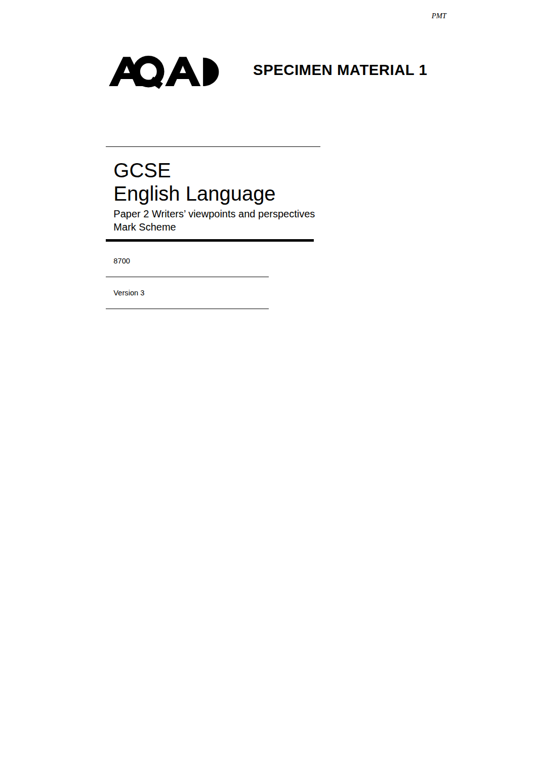PMT
SPECIMEN MATERIAL 1
GCSE
English Language
Paper 2 Writers’ viewpoints and perspectives
Mark Scheme
8700
Version 3